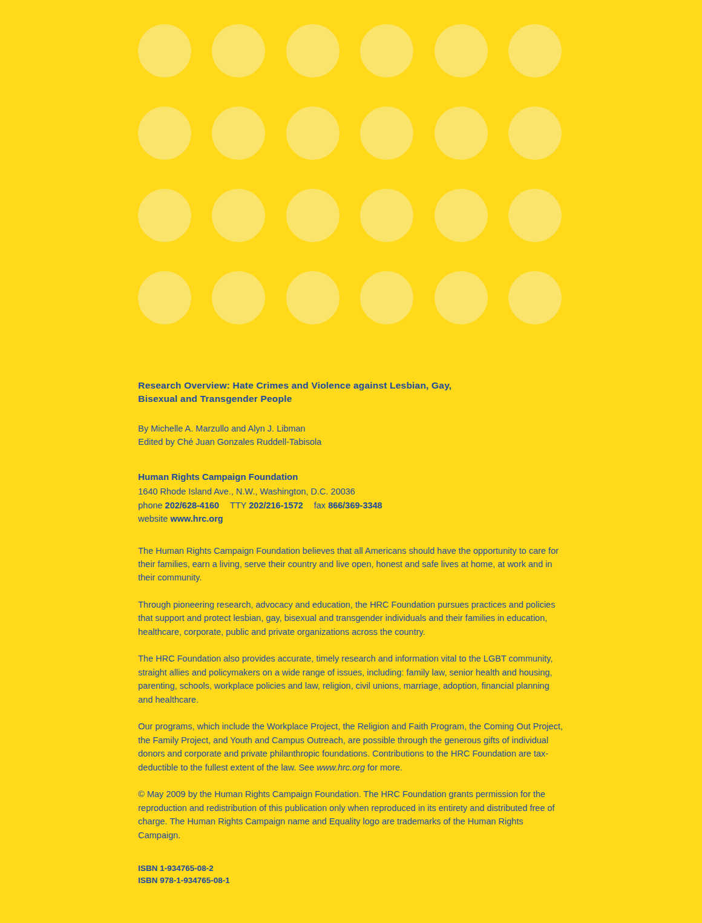Research Overview: Hate Crimes and Violence against Lesbian, Gay,
Bisexual and Transgender People
By Michelle A. Marzullo and Alyn J. Libman
Edited by Ché Juan Gonzales Ruddell-Tabisola
Human Rights Campaign Foundation
1640 Rhode Island Ave., N.W., Washington, D.C. 20036
phone 202/628-4160 TTY 202/216-1572 fax 866/369-3348
website www.hrc.org
The Human Rights Campaign Foundation believes that all Americans should have the opportunity to care for their families, earn a living, serve their country and live open, honest and safe lives at home, at work and in their community.
Through pioneering research, advocacy and education, the HRC Foundation pursues practices and policies that support and protect lesbian, gay, bisexual and transgender individuals and their families in education, healthcare, corporate, public and private organizations across the country.
The HRC Foundation also provides accurate, timely research and information vital to the LGBT community, straight allies and policymakers on a wide range of issues, including: family law, senior health and housing, parenting, schools, workplace policies and law, religion, civil unions, marriage, adoption, financial planning and healthcare.
Our programs, which include the Workplace Project, the Religion and Faith Program, the Coming Out Project, the Family Project, and Youth and Campus Outreach, are possible through the generous gifts of individual donors and corporate and private philanthropic foundations. Contributions to the HRC Foundation are tax-deductible to the fullest extent of the law. See www.hrc.org for more.
© May 2009 by the Human Rights Campaign Foundation. The HRC Foundation grants permission for the reproduction and redistribution of this publication only when reproduced in its entirety and distributed free of charge. The Human Rights Campaign name and Equality logo are trademarks of the Human Rights Campaign.
ISBN 1-934765-08-2
ISBN 978-1-934765-08-1